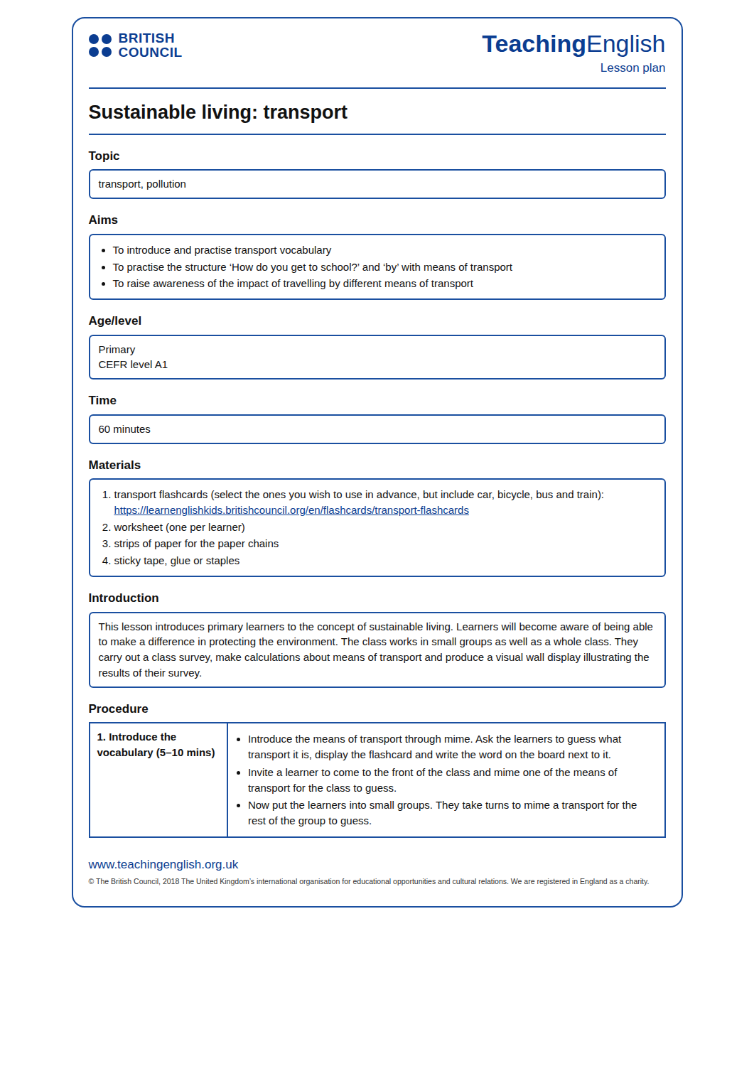BRITISH
COUNCIL
TeachingEnglish
Lesson plan
Sustainable living: transport
Topic
transport, pollution
Aims
To introduce and practise transport vocabulary
To practise the structure ‘How do you get to school?’ and ‘by’ with means of transport
To raise awareness of the impact of travelling by different means of transport
Age/level
Primary
CEFR level A1
Time
60 minutes
Materials
transport flashcards (select the ones you wish to use in advance, but include car, bicycle, bus and train):
https://learnenglishkids.britishcouncil.org/en/flashcards/transport-flashcards
worksheet (one per learner)
strips of paper for the paper chains
sticky tape, glue or staples
Introduction
This lesson introduces primary learners to the concept of sustainable living. Learners will become aware of being able to make a difference in protecting the environment. The class works in small groups as well as a whole class. They carry out a class survey, make calculations about means of transport and produce a visual wall display illustrating the results of their survey.
Procedure
| 1. Introduce the vocabulary (5–10 mins) | Introduce the means of transport through mime. Ask the learners to guess what transport it is, display the flashcard and write the word on the board next to it. Invite a learner to come to the front of the class and mime one of the means of transport for the class to guess. Now put the learners into small groups. They take turns to mime a transport for the rest of the group to guess. |
www.teachingenglish.org.uk
© The British Council, 2018 The United Kingdom’s international organisation for educational opportunities and cultural relations. We are registered in England as a charity.